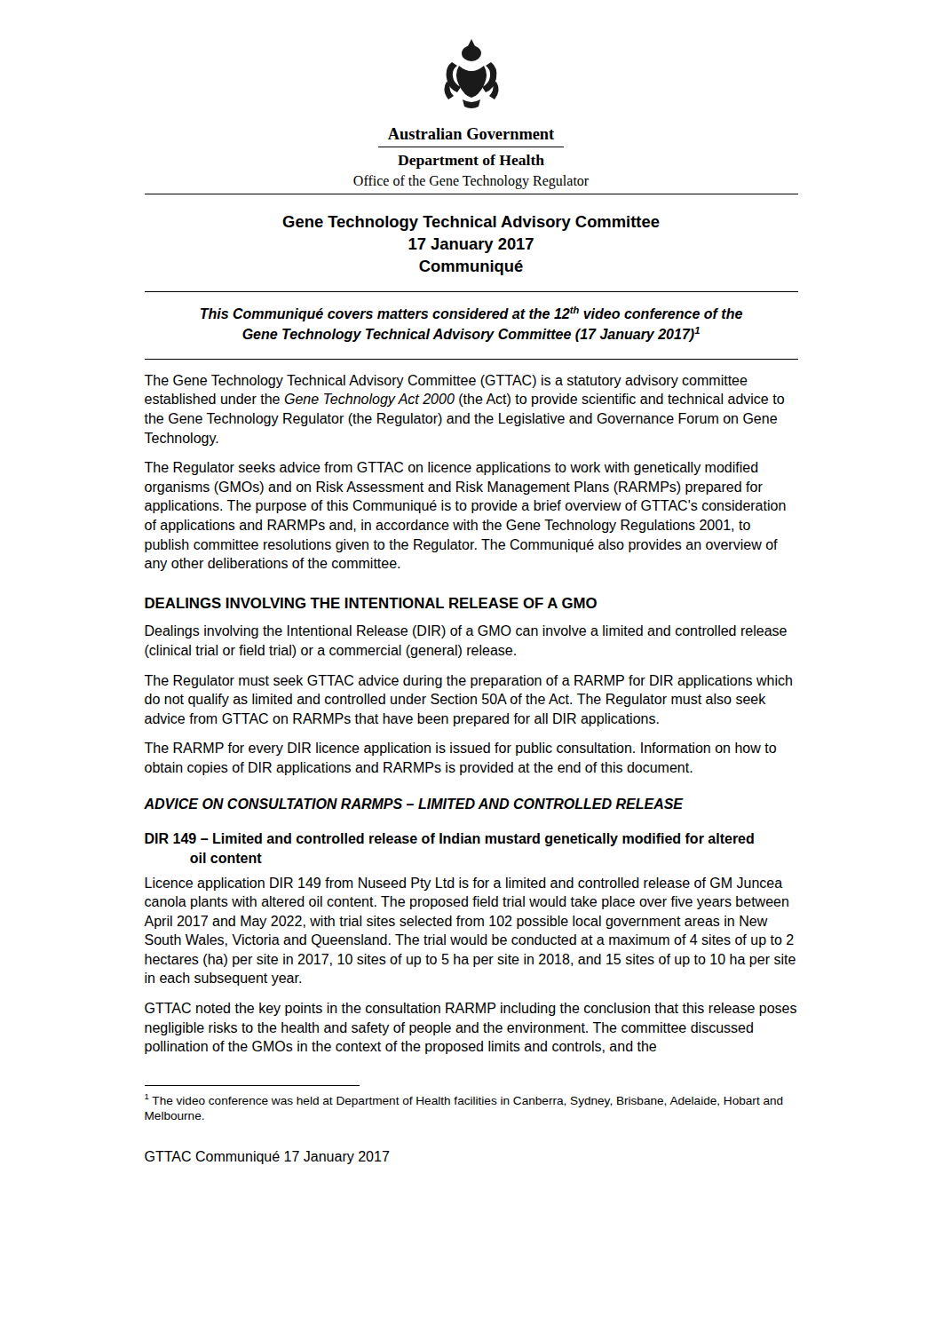Australian Government Department of Health Office of the Gene Technology Regulator
Gene Technology Technical Advisory Committee 17 January 2017 Communiqué
This Communiqué covers matters considered at the 12th video conference of the
Gene Technology Technical Advisory Committee (17 January 2017)1
The Gene Technology Technical Advisory Committee (GTTAC) is a statutory advisory committee established under the Gene Technology Act 2000 (the Act) to provide scientific and technical advice to the Gene Technology Regulator (the Regulator) and the Legislative and Governance Forum on Gene Technology.
The Regulator seeks advice from GTTAC on licence applications to work with genetically modified organisms (GMOs) and on Risk Assessment and Risk Management Plans (RARMPs) prepared for applications. The purpose of this Communiqué is to provide a brief overview of GTTAC's consideration of applications and RARMPs and, in accordance with the Gene Technology Regulations 2001, to publish committee resolutions given to the Regulator. The Communiqué also provides an overview of any other deliberations of the committee.
Dealings involving the intentional release of a GMO
Dealings involving the Intentional Release (DIR) of a GMO can involve a limited and controlled release (clinical trial or field trial) or a commercial (general) release.
The Regulator must seek GTTAC advice during the preparation of a RARMP for DIR applications which do not qualify as limited and controlled under Section 50A of the Act. The Regulator must also seek advice from GTTAC on RARMPs that have been prepared for all DIR applications.
The RARMP for every DIR licence application is issued for public consultation. Information on how to obtain copies of DIR applications and RARMPs is provided at the end of this document.
Advice on consultation RARMPs – limited and controlled release
DIR 149 – Limited and controlled release of Indian mustard genetically modified for altered oil content
Licence application DIR 149 from Nuseed Pty Ltd is for a limited and controlled release of GM Juncea canola plants with altered oil content. The proposed field trial would take place over five years between April 2017 and May 2022, with trial sites selected from 102 possible local government areas in New South Wales, Victoria and Queensland. The trial would be conducted at a maximum of 4 sites of up to 2 hectares (ha) per site in 2017, 10 sites of up to 5 ha per site in 2018, and 15 sites of up to 10 ha per site in each subsequent year.
GTTAC noted the key points in the consultation RARMP including the conclusion that this release poses negligible risks to the health and safety of people and the environment. The committee discussed pollination of the GMOs in the context of the proposed limits and controls, and the
1 The video conference was held at Department of Health facilities in Canberra, Sydney, Brisbane, Adelaide, Hobart and Melbourne.
GTTAC Communiqué 17 January 2017